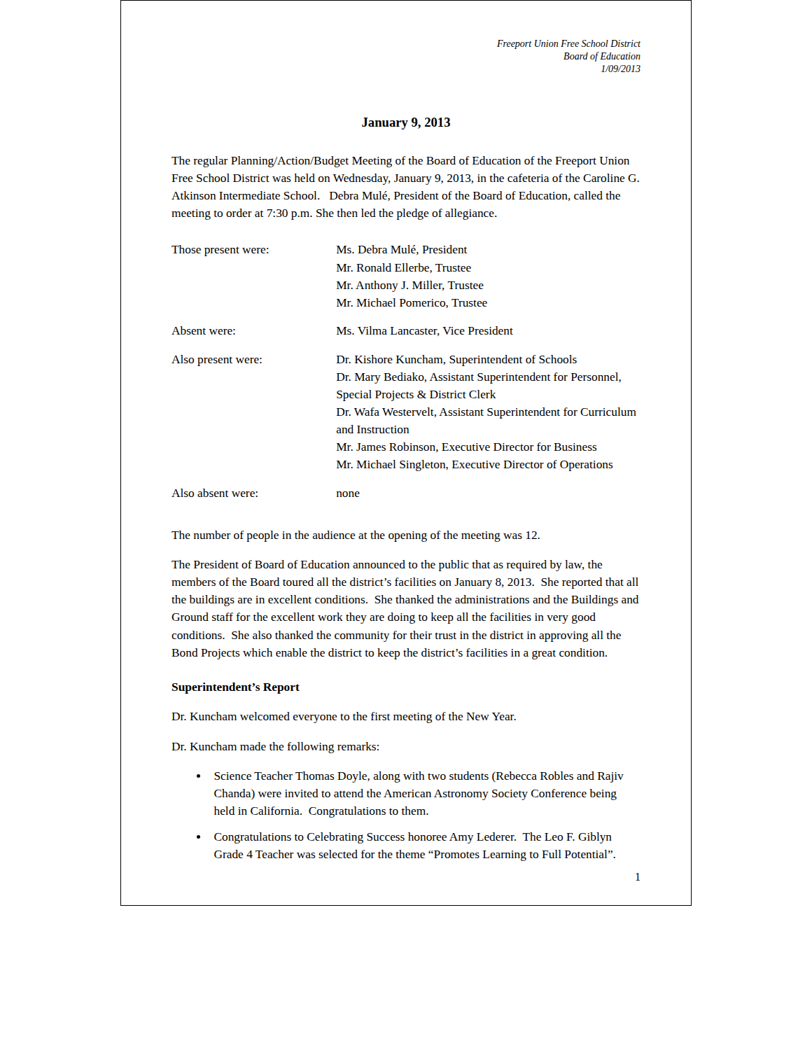Freeport Union Free School District
Board of Education
1/09/2013
January 9, 2013
The regular Planning/Action/Budget Meeting of the Board of Education of the Freeport Union Free School District was held on Wednesday, January 9, 2013, in the cafeteria of the Caroline G. Atkinson Intermediate School. Debra Mulé, President of the Board of Education, called the meeting to order at 7:30 p.m. She then led the pledge of allegiance.
| Those present were: | Ms. Debra Mulé, President Mr. Ronald Ellerbe, Trustee Mr. Anthony J. Miller, Trustee Mr. Michael Pomerico, Trustee |
| Absent were: | Ms. Vilma Lancaster, Vice President |
| Also present were: | Dr. Kishore Kuncham, Superintendent of Schools Dr. Mary Bediako, Assistant Superintendent for Personnel, Special Projects & District Clerk Dr. Wafa Westervelt, Assistant Superintendent for Curriculum and Instruction Mr. James Robinson, Executive Director for Business Mr. Michael Singleton, Executive Director of Operations |
| Also absent were: | none |
The number of people in the audience at the opening of the meeting was 12.
The President of Board of Education announced to the public that as required by law, the members of the Board toured all the district’s facilities on January 8, 2013. She reported that all the buildings are in excellent conditions. She thanked the administrations and the Buildings and Ground staff for the excellent work they are doing to keep all the facilities in very good conditions. She also thanked the community for their trust in the district in approving all the Bond Projects which enable the district to keep the district’s facilities in a great condition.
Superintendent’s Report
Dr. Kuncham welcomed everyone to the first meeting of the New Year.
Dr. Kuncham made the following remarks:
Science Teacher Thomas Doyle, along with two students (Rebecca Robles and Rajiv Chanda) were invited to attend the American Astronomy Society Conference being held in California. Congratulations to them.
Congratulations to Celebrating Success honoree Amy Lederer. The Leo F. Giblyn Grade 4 Teacher was selected for the theme “Promotes Learning to Full Potential”.
1